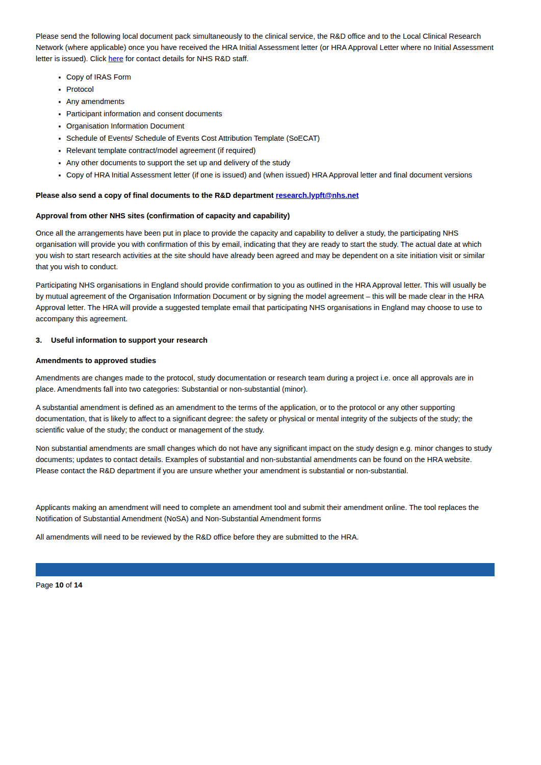Please send the following local document pack simultaneously to the clinical service, the R&D office and to the Local Clinical Research Network (where applicable) once you have received the HRA Initial Assessment letter (or HRA Approval Letter where no Initial Assessment letter is issued). Click here for contact details for NHS R&D staff.
Copy of IRAS Form
Protocol
Any amendments
Participant information and consent documents
Organisation Information Document
Schedule of Events/ Schedule of Events Cost Attribution Template (SoECAT)
Relevant template contract/model agreement (if required)
Any other documents to support the set up and delivery of the study
Copy of HRA Initial Assessment letter (if one is issued) and (when issued) HRA Approval letter and final document versions
Please also send a copy of final documents to the R&D department research.lypft@nhs.net
Approval from other NHS sites (confirmation of capacity and capability)
Once all the arrangements have been put in place to provide the capacity and capability to deliver a study, the participating NHS organisation will provide you with confirmation of this by email, indicating that they are ready to start the study. The actual date at which you wish to start research activities at the site should have already been agreed and may be dependent on a site initiation visit or similar that you wish to conduct.
Participating NHS organisations in England should provide confirmation to you as outlined in the HRA Approval letter. This will usually be by mutual agreement of the Organisation Information Document or by signing the model agreement – this will be made clear in the HRA Approval letter. The HRA will provide a suggested template email that participating NHS organisations in England may choose to use to accompany this agreement.
3. Useful information to support your research
Amendments to approved studies
Amendments are changes made to the protocol, study documentation or research team during a project i.e. once all approvals are in place. Amendments fall into two categories: Substantial or non-substantial (minor).
A substantial amendment is defined as an amendment to the terms of the application, or to the protocol or any other supporting documentation, that is likely to affect to a significant degree: the safety or physical or mental integrity of the subjects of the study; the scientific value of the study; the conduct or management of the study.
Non substantial amendments are small changes which do not have any significant impact on the study design e.g. minor changes to study documents; updates to contact details. Examples of substantial and non-substantial amendments can be found on the HRA website. Please contact the R&D department if you are unsure whether your amendment is substantial or non-substantial.
Applicants making an amendment will need to complete an amendment tool and submit their amendment online. The tool replaces the Notification of Substantial Amendment (NoSA) and Non-Substantial Amendment forms
All amendments will need to be reviewed by the R&D office before they are submitted to the HRA.
Page 10 of 14